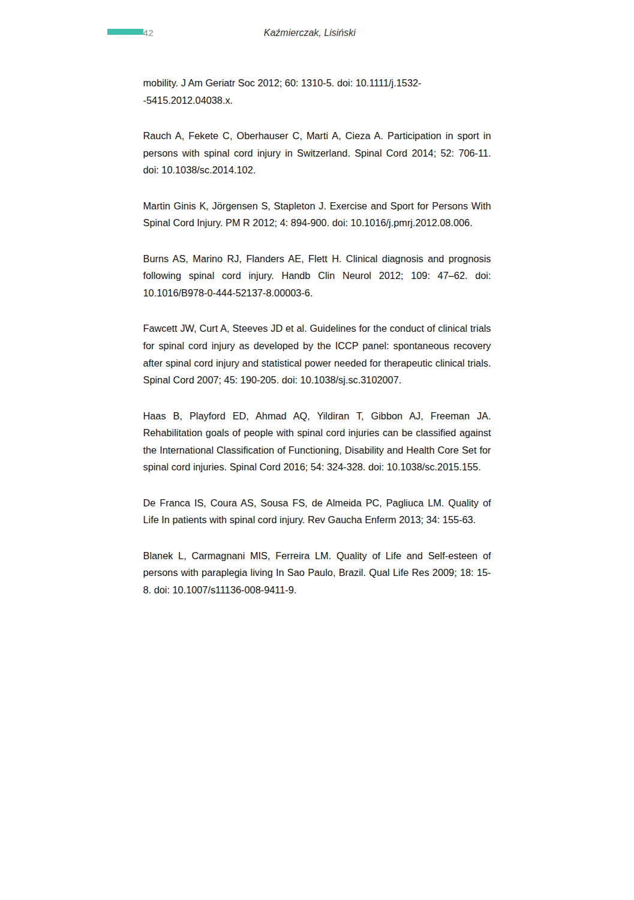42 Kaźmierczak, Lisiński
mobility. J Am Geriatr Soc 2012; 60: 1310-5. doi: 10.1111/j.1532-
-5415.2012.04038.x.
Rauch A, Fekete C, Oberhauser C, Marti A, Cieza A. Participation in sport in persons with spinal cord injury in Switzerland. Spinal Cord 2014; 52: 706-11. doi: 10.1038/sc.2014.102.
Martin Ginis K, Jörgensen S, Stapleton J. Exercise and Sport for Persons With Spinal Cord Injury. PM R 2012; 4: 894-900. doi: 10.1016/j.pmrj.2012.08.006.
Burns AS, Marino RJ, Flanders AE, Flett H. Clinical diagnosis and prognosis following spinal cord injury. Handb Clin Neurol 2012; 109: 47–62. doi: 10.1016/B978-0-444-52137-8.00003-6.
Fawcett JW, Curt A, Steeves JD et al. Guidelines for the conduct of clinical trials for spinal cord injury as developed by the ICCP panel: spontaneous recovery after spinal cord injury and statistical power needed for therapeutic clinical trials. Spinal Cord 2007; 45: 190-205. doi: 10.1038/sj.sc.3102007.
Haas B, Playford ED, Ahmad AQ, Yildiran T, Gibbon AJ, Freeman JA. Rehabilitation goals of people with spinal cord injuries can be classified against the International Classification of Functioning, Disability and Health Core Set for spinal cord injuries. Spinal Cord 2016; 54: 324-328. doi: 10.1038/sc.2015.155.
De Franca IS, Coura AS, Sousa FS, de Almeida PC, Pagliuca LM. Quality of Life In patients with spinal cord injury. Rev Gaucha Enferm 2013; 34: 155-63.
Blanek L, Carmagnani MIS, Ferreira LM. Quality of Life and Self-esteen of persons with paraplegia living In Sao Paulo, Brazil. Qual Life Res 2009; 18: 15-8. doi: 10.1007/s11136-008-9411-9.